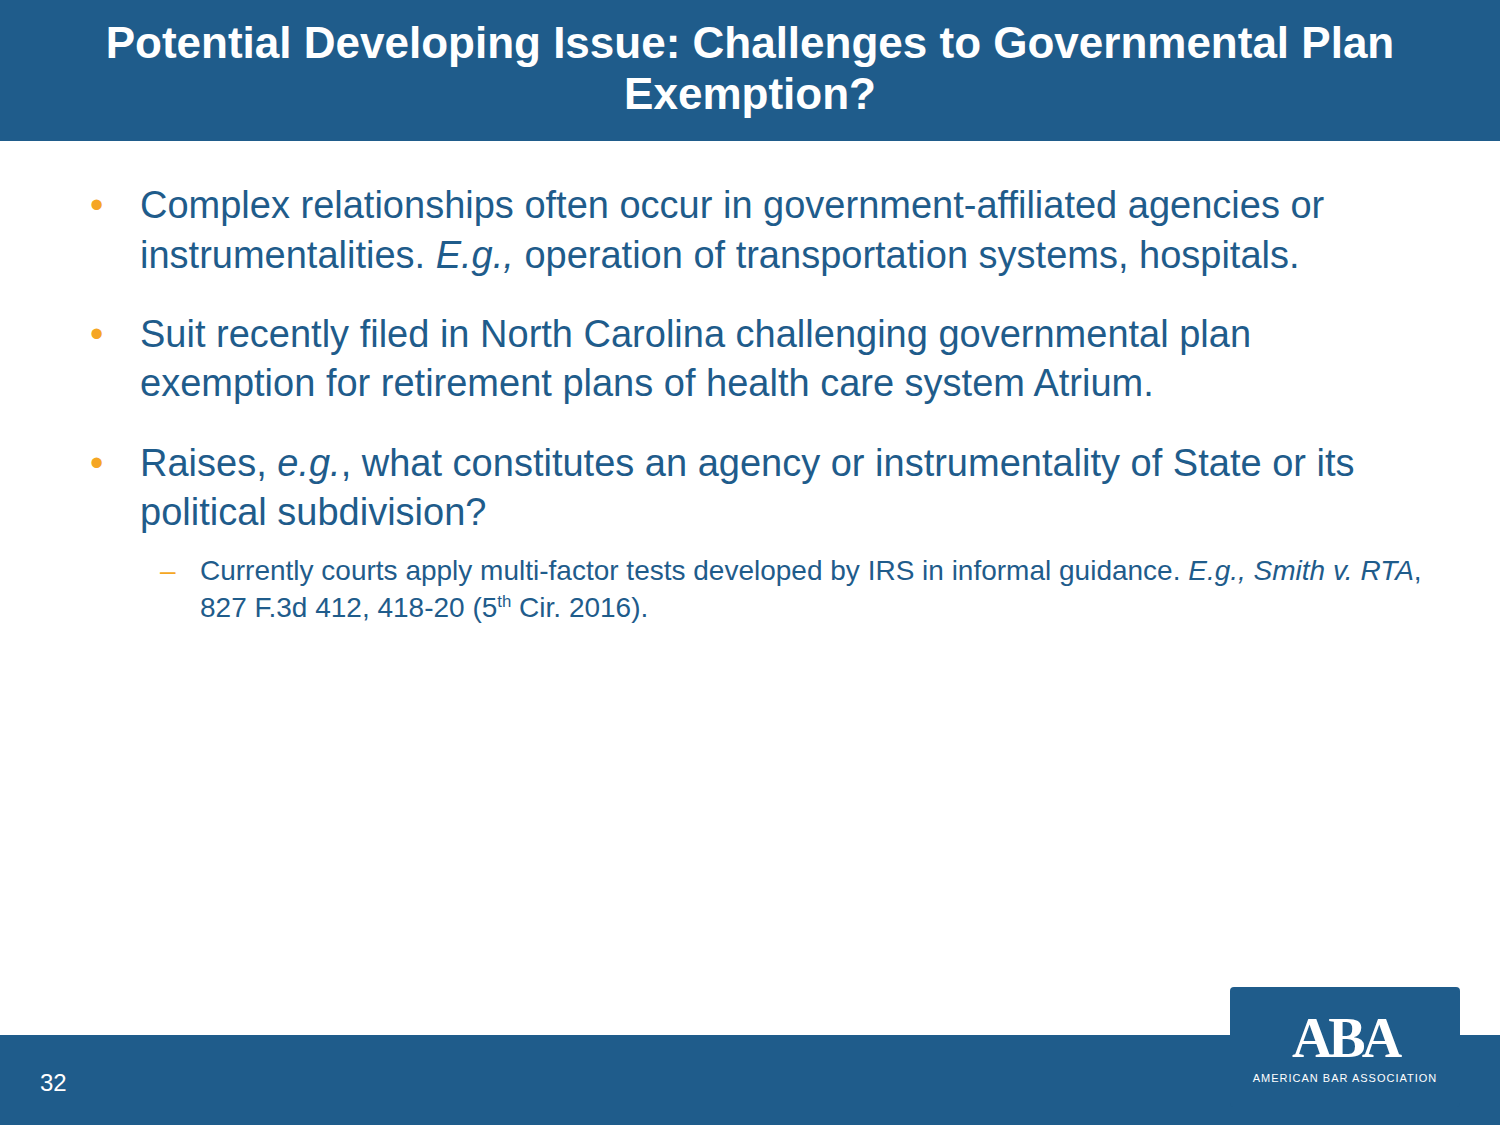Potential Developing Issue: Challenges to Governmental Plan Exemption?
Complex relationships often occur in government-affiliated agencies or instrumentalities. E.g., operation of transportation systems, hospitals.
Suit recently filed in North Carolina challenging governmental plan exemption for retirement plans of health care system Atrium.
Raises, e.g., what constitutes an agency or instrumentality of State or its political subdivision?
Currently courts apply multi-factor tests developed by IRS in informal guidance. E.g., Smith v. RTA, 827 F.3d 412, 418-20 (5th Cir. 2016).
32
ABA
American Bar Association